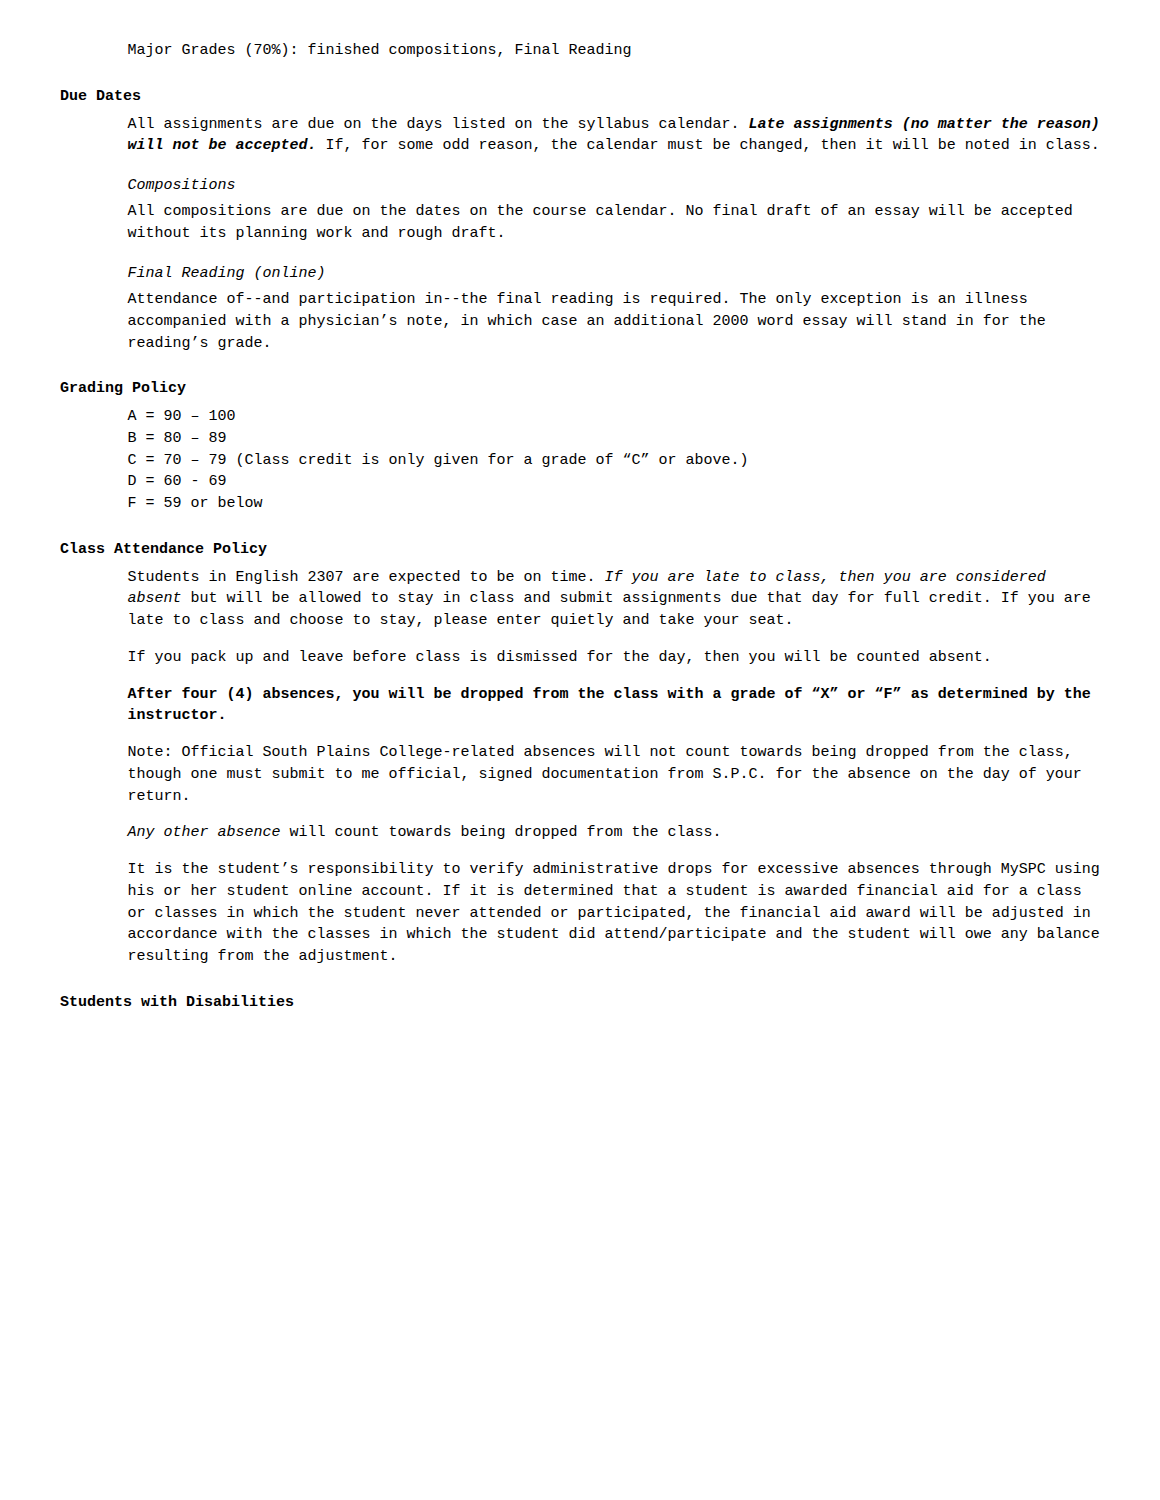Major Grades (70%): finished compositions, Final Reading
Due Dates
All assignments are due on the days listed on the syllabus calendar. Late assignments (no matter the reason) will not be accepted. If, for some odd reason, the calendar must be changed, then it will be noted in class.
Compositions
All compositions are due on the dates on the course calendar. No final draft of an essay will be accepted without its planning work and rough draft.
Final Reading (online)
Attendance of--and participation in--the final reading is required. The only exception is an illness accompanied with a physician’s note, in which case an additional 2000 word essay will stand in for the reading’s grade.
Grading Policy
A = 90 – 100
B = 80 – 89
C = 70 – 79 (Class credit is only given for a grade of “C” or above.)
D = 60 - 69
F = 59 or below
Class Attendance Policy
Students in English 2307 are expected to be on time. If you are late to class, then you are considered absent but will be allowed to stay in class and submit assignments due that day for full credit. If you are late to class and choose to stay, please enter quietly and take your seat.
If you pack up and leave before class is dismissed for the day, then you will be counted absent.
After four (4) absences, you will be dropped from the class with a grade of “X” or “F” as determined by the instructor.
Note: Official South Plains College-related absences will not count towards being dropped from the class, though one must submit to me official, signed documentation from S.P.C. for the absence on the day of your return.
Any other absence will count towards being dropped from the class.
It is the student’s responsibility to verify administrative drops for excessive absences through MySPC using his or her student online account. If it is determined that a student is awarded financial aid for a class or classes in which the student never attended or participated, the financial aid award will be adjusted in accordance with the classes in which the student did attend/participate and the student will owe any balance resulting from the adjustment.
Students with Disabilities